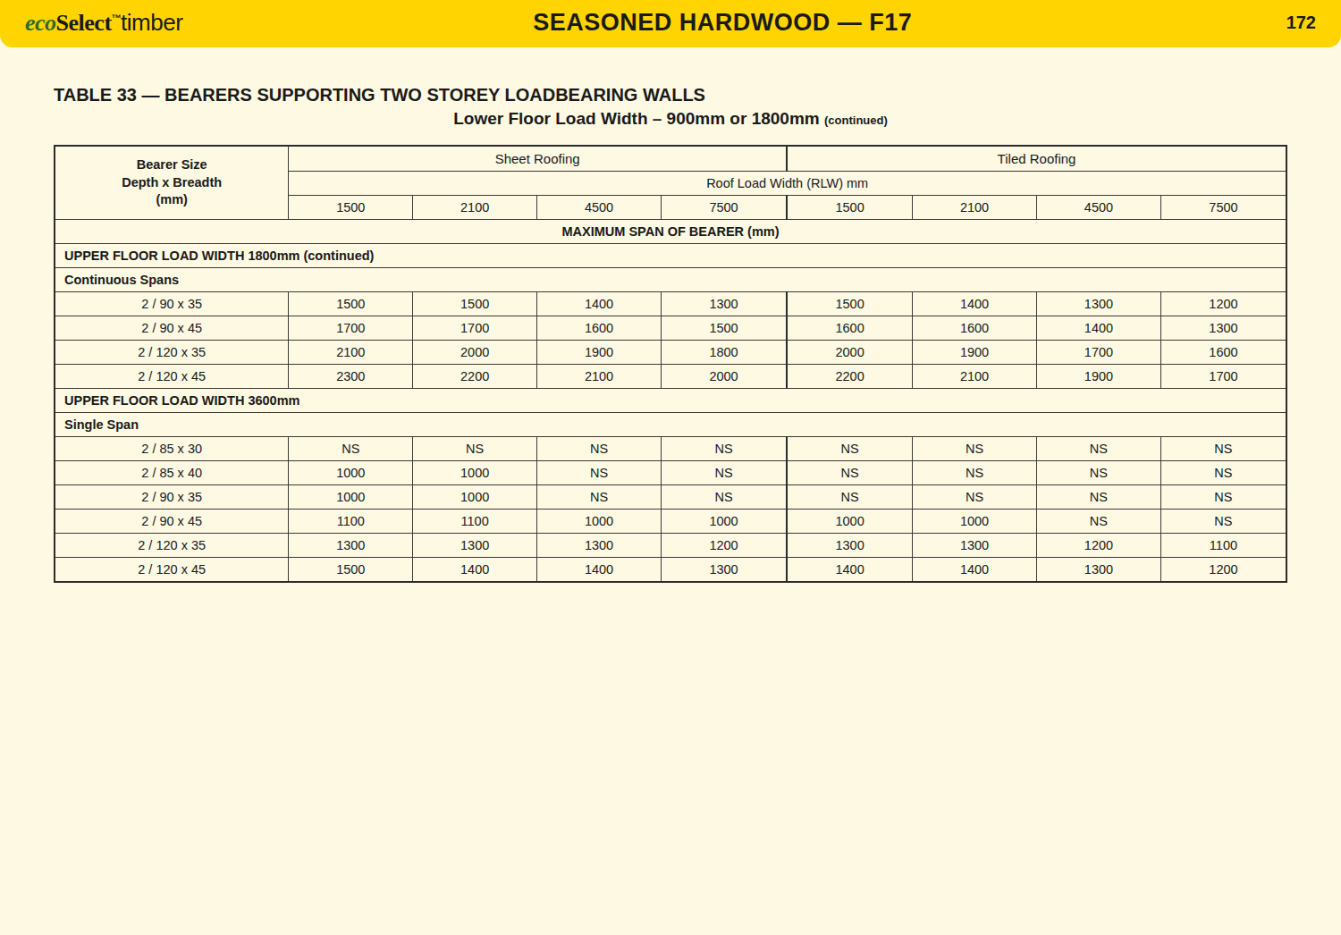eco Select™timber
SEASONED HARDWOOD — F17
172
TABLE 33 — BEARERS SUPPORTING TWO STOREY LOADBEARING WALLS
Lower Floor Load Width – 900mm or 1800mm (continued)
| Bearer Size Depth x Breadth (mm) | Sheet Roofing | Tiled Roofing |
| --- | --- | --- |
| Roof Load Width (RLW) mm |
| 1500 | 2100 | 4500 | 7500 | 1500 | 2100 | 4500 | 7500 |
| MAXIMUM SPAN OF BEARER (mm) |
| UPPER FLOOR LOAD WIDTH 1800mm (continued) |
| Continuous Spans |
| 2 / 90 x 35 | 1500 | 1500 | 1400 | 1300 | 1500 | 1400 | 1300 | 1200 |
| 2 / 90 x 45 | 1700 | 1700 | 1600 | 1500 | 1600 | 1600 | 1400 | 1300 |
| 2 / 120 x 35 | 2100 | 2000 | 1900 | 1800 | 2000 | 1900 | 1700 | 1600 |
| 2 / 120 x 45 | 2300 | 2200 | 2100 | 2000 | 2200 | 2100 | 1900 | 1700 |
| UPPER FLOOR LOAD WIDTH 3600mm |
| Single Span |
| 2 / 85 x 30 | NS | NS | NS | NS | NS | NS | NS | NS |
| 2 / 85 x 40 | 1000 | 1000 | NS | NS | NS | NS | NS | NS |
| 2 / 90 x 35 | 1000 | 1000 | NS | NS | NS | NS | NS | NS |
| 2 / 90 x 45 | 1100 | 1100 | 1000 | 1000 | 1000 | 1000 | NS | NS |
| 2 / 120 x 35 | 1300 | 1300 | 1300 | 1200 | 1300 | 1300 | 1200 | 1100 |
| 2 / 120 x 45 | 1500 | 1400 | 1400 | 1300 | 1400 | 1400 | 1300 | 1200 |